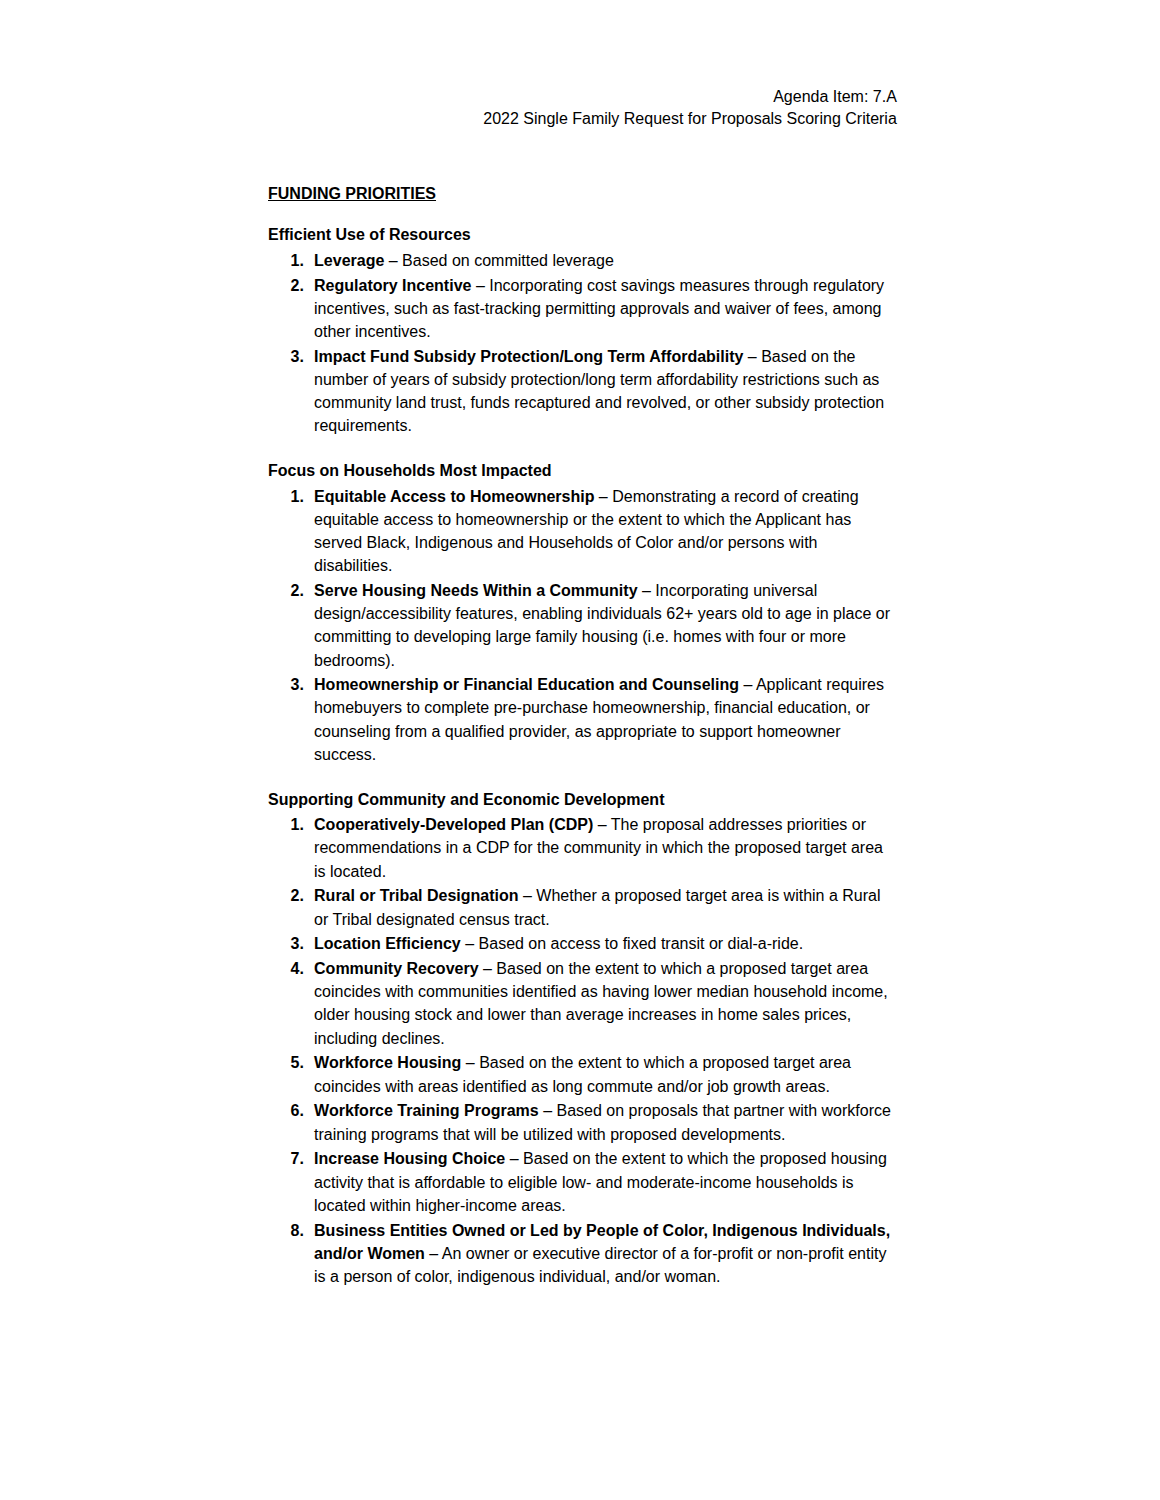Agenda Item: 7.A
2022 Single Family Request for Proposals Scoring Criteria
FUNDING PRIORITIES
Efficient Use of Resources
Leverage – Based on committed leverage
Regulatory Incentive – Incorporating cost savings measures through regulatory incentives, such as fast-tracking permitting approvals and waiver of fees, among other incentives.
Impact Fund Subsidy Protection/Long Term Affordability – Based on the number of years of subsidy protection/long term affordability restrictions such as community land trust, funds recaptured and revolved, or other subsidy protection requirements.
Focus on Households Most Impacted
Equitable Access to Homeownership – Demonstrating a record of creating equitable access to homeownership or the extent to which the Applicant has served Black, Indigenous and Households of Color and/or persons with disabilities.
Serve Housing Needs Within a Community – Incorporating universal design/accessibility features, enabling individuals 62+ years old to age in place or committing to developing large family housing (i.e. homes with four or more bedrooms).
Homeownership or Financial Education and Counseling – Applicant requires homebuyers to complete pre-purchase homeownership, financial education, or counseling from a qualified provider, as appropriate to support homeowner success.
Supporting Community and Economic Development
Cooperatively-Developed Plan (CDP) – The proposal addresses priorities or recommendations in a CDP for the community in which the proposed target area is located.
Rural or Tribal Designation – Whether a proposed target area is within a Rural or Tribal designated census tract.
Location Efficiency – Based on access to fixed transit or dial-a-ride.
Community Recovery – Based on the extent to which a proposed target area coincides with communities identified as having lower median household income, older housing stock and lower than average increases in home sales prices, including declines.
Workforce Housing – Based on the extent to which a proposed target area coincides with areas identified as long commute and/or job growth areas.
Workforce Training Programs – Based on proposals that partner with workforce training programs that will be utilized with proposed developments.
Increase Housing Choice – Based on the extent to which the proposed housing activity that is affordable to eligible low- and moderate-income households is located within higher-income areas.
Business Entities Owned or Led by People of Color, Indigenous Individuals, and/or Women – An owner or executive director of a for-profit or non-profit entity is a person of color, indigenous individual, and/or woman.